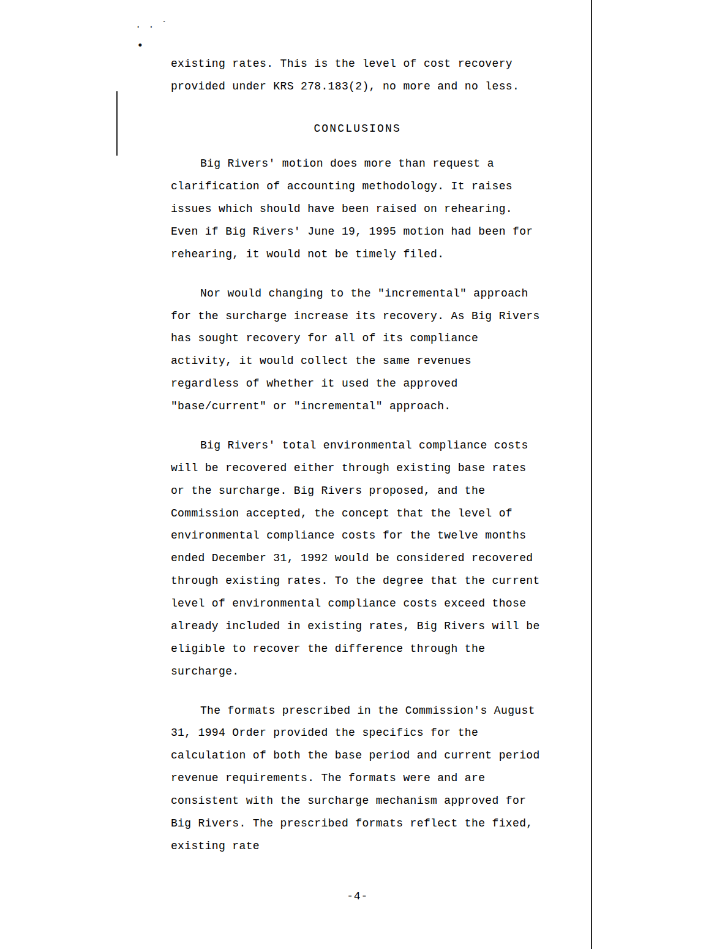. . ` •
existing rates. This is the level of cost recovery provided under KRS 278.183(2), no more and no less.
CONCLUSIONS
Big Rivers' motion does more than request a clarification of accounting methodology. It raises issues which should have been raised on rehearing. Even if Big Rivers' June 19, 1995 motion had been for rehearing, it would not be timely filed.
Nor would changing to the "incremental" approach for the surcharge increase its recovery. As Big Rivers has sought recovery for all of its compliance activity, it would collect the same revenues regardless of whether it used the approved "base/current" or "incremental" approach.
Big Rivers' total environmental compliance costs will be recovered either through existing base rates or the surcharge. Big Rivers proposed, and the Commission accepted, the concept that the level of environmental compliance costs for the twelve months ended December 31, 1992 would be considered recovered through existing rates. To the degree that the current level of environmental compliance costs exceed those already included in existing rates, Big Rivers will be eligible to recover the difference through the surcharge.
The formats prescribed in the Commission's August 31, 1994 Order provided the specifics for the calculation of both the base period and current period revenue requirements. The formats were and are consistent with the surcharge mechanism approved for Big Rivers. The prescribed formats reflect the fixed, existing rate
-4-